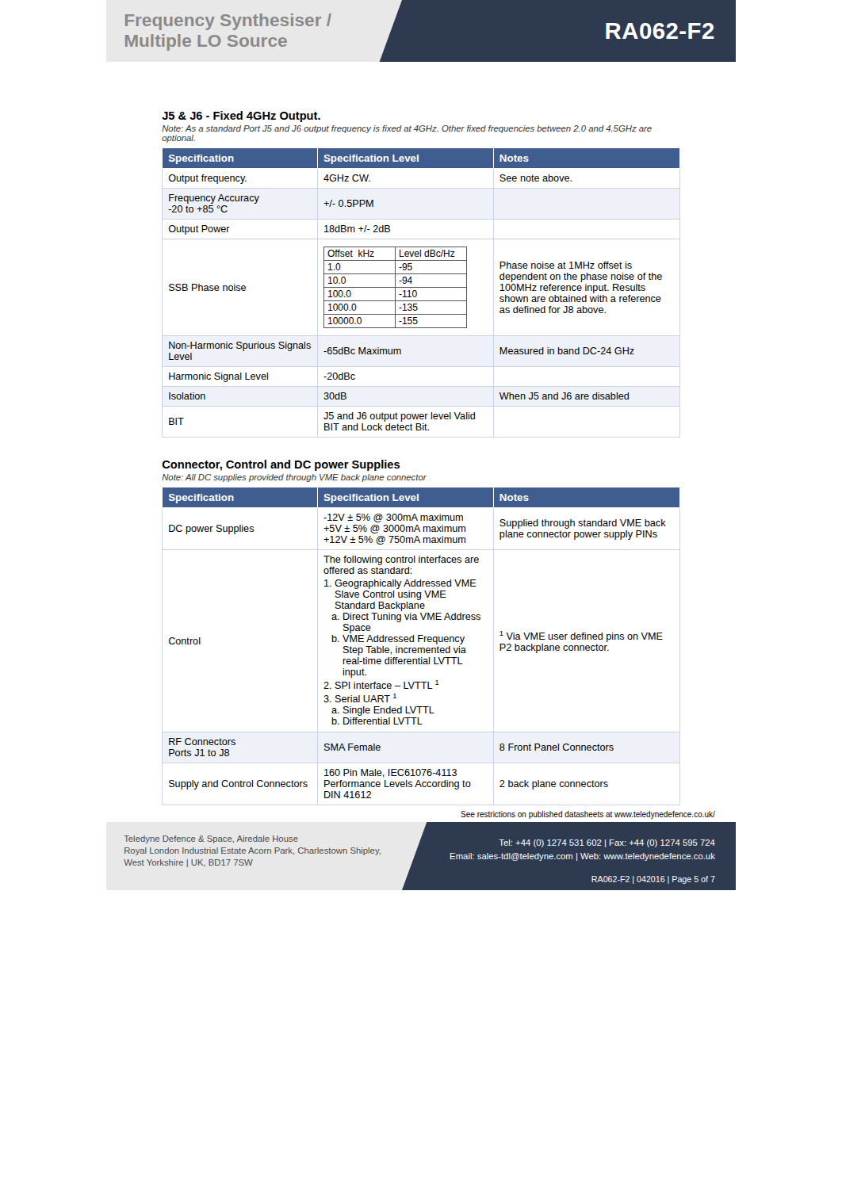Frequency Synthesiser /
Multiple LO Source
RA062-F2
J5 & J6 - Fixed 4GHz Output.
Note: As a standard Port J5 and J6 output frequency is fixed at 4GHz. Other fixed frequencies between 2.0 and 4.5GHz are optional.
| Specification | Specification Level | Notes |
| --- | --- | --- |
| Output frequency. | 4GHz CW. | See note above. |
| Frequency Accuracy -20 to +85 °C | +/- 0.5PPM | |
| Output Power | 18dBm +/- 2dB | |
| SSB Phase noise | / Offset kHz / Level dBc/Hz / / 1.0 / -95 / / 10.0 / -94 / / 100.0 / -110 / / 1000.0 / -135 / / 10000.0 / -155 / | Phase noise at 1MHz offset is dependent on the phase noise of the 100MHz reference input. Results shown are obtained with a reference as defined for J8 above. |
| Non-Harmonic Spurious Signals Level | -65dBc Maximum | Measured in band DC-24 GHz |
| Harmonic Signal Level | -20dBc | |
| Isolation | 30dB | When J5 and J6 are disabled |
| BIT | J5 and J6 output power level Valid BIT and Lock detect Bit. | |
Connector, Control and DC power Supplies
Note: All DC supplies provided through VME back plane connector
| Specification | Specification Level | Notes |
| --- | --- | --- |
| DC power Supplies | -12V ± 5% @ 300mA maximum +5V ± 5% @ 3000mA maximum +12V ± 5% @ 750mA maximum | Supplied through standard VME back plane connector power supply PINs |
| Control | The following control interfaces are offered as standard: Geographically Addressed VME Slave Control using VME Standard Backplane Direct Tuning via VME Address Space VME Addressed Frequency Step Table, incremented via real-time differential LVTTL input. SPI interface – LVTTL 1 Serial UART 1 Single Ended LVTTL Differential LVTTL | 1 Via VME user defined pins on VME P2 backplane connector. |
| RF Connectors Ports J1 to J8 | SMA Female | 8 Front Panel Connectors |
| Supply and Control Connectors | 160 Pin Male, IEC61076-4113 Performance Levels According to DIN 41612 | 2 back plane connectors |
See restrictions on published datasheets at www.teledynedefence.co.uk/
Teledyne Defence & Space, Airedale House
Royal London Industrial Estate Acorn Park, Charlestown Shipley,
West Yorkshire | UK, BD17 7SW
Tel: +44 (0) 1274 531 602 | Fax: +44 (0) 1274 595 724
Email: sales-tdl@teledyne.com | Web: www.teledynedefence.co.uk
RA062-F2 | 042016 | Page 5 of 7